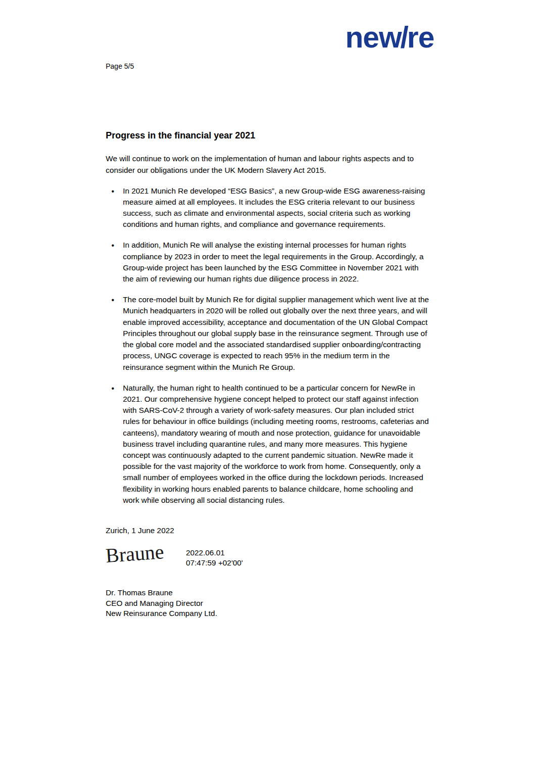new/re
Page 5/5
Progress in the financial year 2021
We will continue to work on the implementation of human and labour rights aspects and to consider our obligations under the UK Modern Slavery Act 2015.
In 2021 Munich Re developed “ESG Basics”, a new Group-wide ESG awareness-raising measure aimed at all employees. It includes the ESG criteria relevant to our business success, such as climate and environmental aspects, social criteria such as working conditions and human rights, and compliance and governance requirements.
In addition, Munich Re will analyse the existing internal processes for human rights compliance by 2023 in order to meet the legal requirements in the Group. Accordingly, a Group-wide project has been launched by the ESG Committee in November 2021 with the aim of reviewing our human rights due diligence process in 2022.
The core-model built by Munich Re for digital supplier management which went live at the Munich headquarters in 2020 will be rolled out globally over the next three years, and will enable improved accessibility, acceptance and documentation of the UN Global Compact Principles throughout our global supply base in the reinsurance segment. Through use of the global core model and the associated standardised supplier onboarding/contracting process, UNGC coverage is expected to reach 95% in the medium term in the reinsurance segment within the Munich Re Group.
Naturally, the human right to health continued to be a particular concern for NewRe in 2021. Our comprehensive hygiene concept helped to protect our staff against infection with SARS-CoV-2 through a variety of work-safety measures. Our plan included strict rules for behaviour in office buildings (including meeting rooms, restrooms, cafeterias and canteens), mandatory wearing of mouth and nose protection, guidance for unavoidable business travel including quarantine rules, and many more measures. This hygiene concept was continuously adapted to the current pandemic situation. NewRe made it possible for the vast majority of the workforce to work from home. Consequently, only a small number of employees worked in the office during the lockdown periods. Increased flexibility in working hours enabled parents to balance childcare, home schooling and work while observing all social distancing rules.
Zurich, 1 June 2022
Braune
2022.06.01
07:47:59 +02'00'
Dr. Thomas Braune
CEO and Managing Director
New Reinsurance Company Ltd.